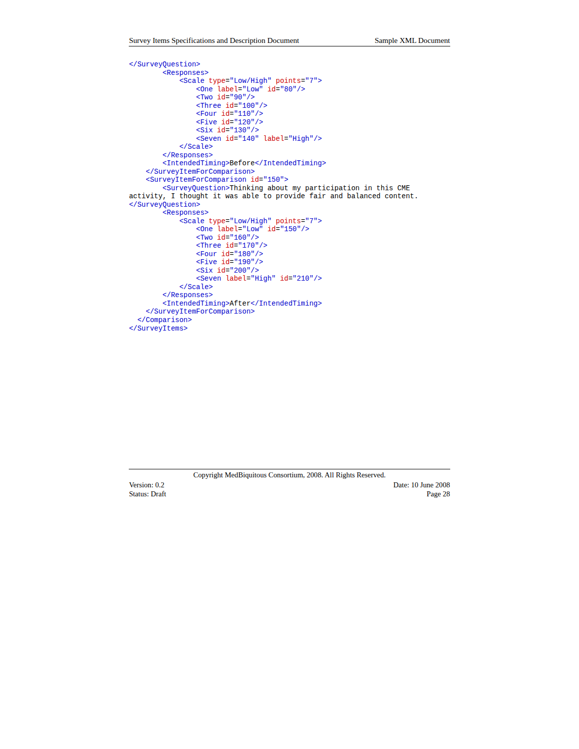Survey Items Specifications and Description Document
Sample XML Document
</SurveyQuestion>
        <Responses>
            <Scale type="Low/High" points="7">
                <One label="Low" id="80"/>
                <Two id="90"/>
                <Three id="100"/>
                <Four id="110"/>
                <Five id="120"/>
                <Six id="130"/>
                <Seven id="140" label="High"/>
            </Scale>
        </Responses>
        <IntendedTiming>Before</IntendedTiming>
    </SurveyItemForComparison>
    <SurveyItemForComparison id="150">
        <SurveyQuestion>Thinking about my participation in this CME
activity, I thought it was able to provide fair and balanced content.
</SurveyQuestion>
        <Responses>
            <Scale type="Low/High" points="7">
                <One label="Low" id="150"/>
                <Two id="160"/>
                <Three id="170"/>
                <Four id="180"/>
                <Five id="190"/>
                <Six id="200"/>
                <Seven label="High" id="210"/>
            </Scale>
        </Responses>
        <IntendedTiming>After</IntendedTiming>
    </SurveyItemForComparison>
  </Comparison>
</SurveyItems>
Copyright MedBiquitous Consortium, 2008. All Rights Reserved.
Version: 0.2
Status: Draft
Date: 10 June 2008
Page 28